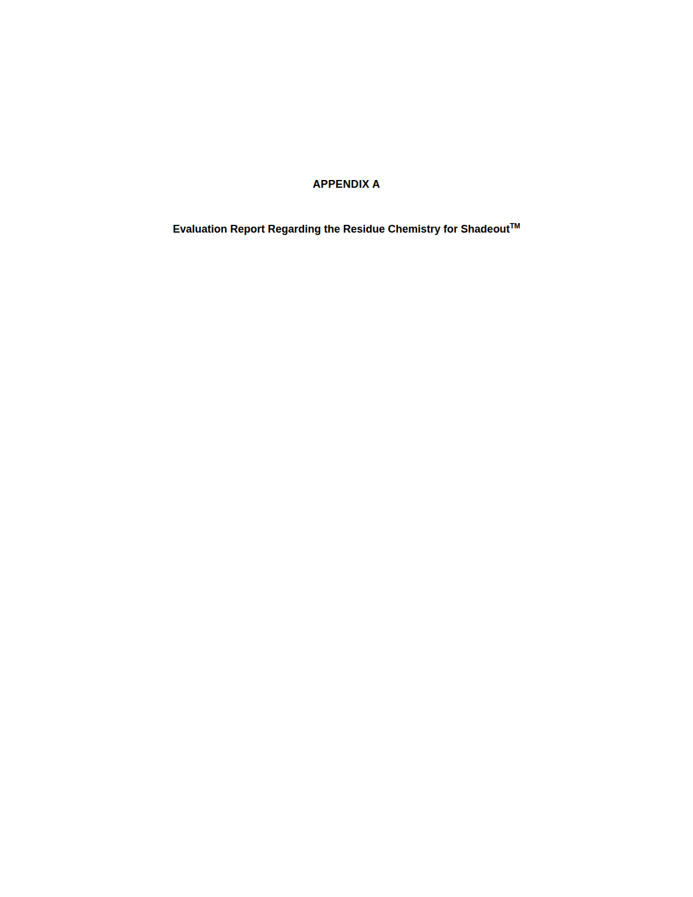APPENDIX A
Evaluation Report Regarding the Residue Chemistry for ShadeoutTM